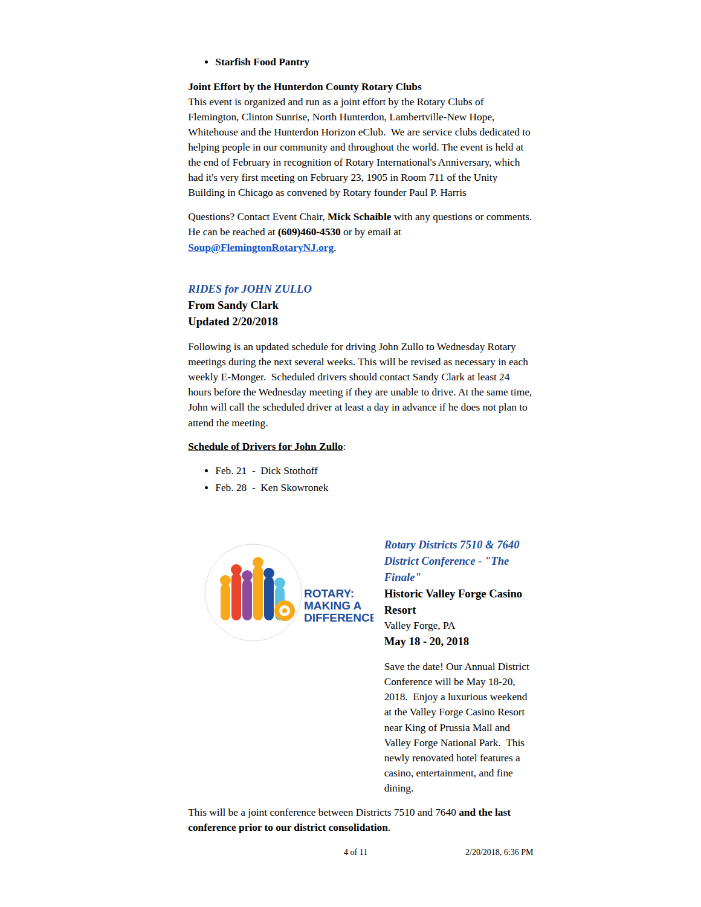Starfish Food Pantry
Joint Effort by the Hunterdon County Rotary Clubs
This event is organized and run as a joint effort by the Rotary Clubs of Flemington, Clinton Sunrise, North Hunterdon, Lambertville-New Hope, Whitehouse and the Hunterdon Horizon eClub. We are service clubs dedicated to helping people in our community and throughout the world. The event is held at the end of February in recognition of Rotary International's Anniversary, which had it's very first meeting on February 23, 1905 in Room 711 of the Unity Building in Chicago as convened by Rotary founder Paul P. Harris
Questions? Contact Event Chair, Mick Schaible with any questions or comments. He can be reached at (609)460-4530 or by email at Soup@FlemingtonRotaryNJ.org.
RIDES for JOHN ZULLO
From Sandy Clark
Updated 2/20/2018
Following is an updated schedule for driving John Zullo to Wednesday Rotary meetings during the next several weeks. This will be revised as necessary in each weekly E-Monger. Scheduled drivers should contact Sandy Clark at least 24 hours before the Wednesday meeting if they are unable to drive. At the same time, John will call the scheduled driver at least a day in advance if he does not plan to attend the meeting.
Schedule of Drivers for John Zullo:
Feb. 21 - Dick Stothoff
Feb. 28 - Ken Skowronek
ROTARY: MAKING A DIFFERENCE
Rotary Districts 7510 & 7640
District Conference - "The Finale"
Historic Valley Forge Casino Resort
Valley Forge, PA
May 18 - 20, 2018
Save the date! Our Annual District Conference will be May 18-20, 2018. Enjoy a luxurious weekend at the Valley Forge Casino Resort near King of Prussia Mall and Valley Forge National Park. This newly renovated hotel features a casino, entertainment, and fine dining.
This will be a joint conference between Districts 7510 and 7640 and the last conference prior to our district consolidation.
4 of 11
2/20/2018, 6:36 PM